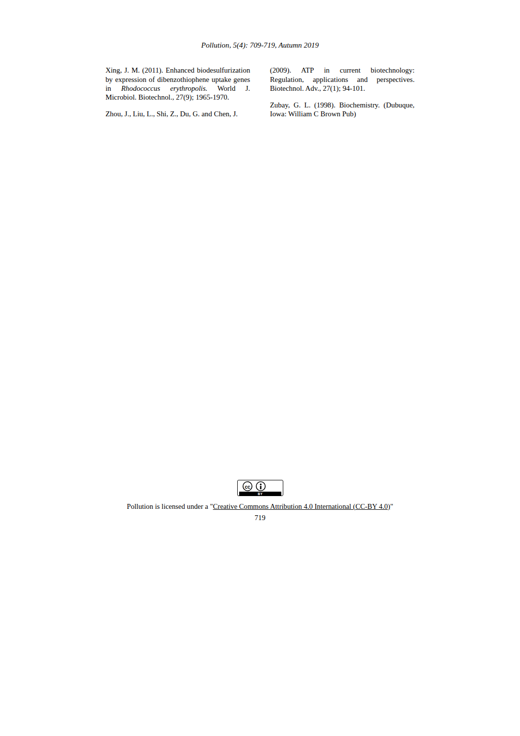Pollution, 5(4): 709-719, Autumn 2019
Xing, J. M. (2011). Enhanced biodesulfurization by expression of dibenzothiophene uptake genes in Rhodococcus erythropolis. World J. Microbiol. Biotechnol., 27(9); 1965-1970.
Zhou, J., Liu, L., Shi, Z., Du, G. and Chen, J.
(2009). ATP in current biotechnology: Regulation, applications and perspectives. Biotechnol. Adv., 27(1); 94-101.
Zubay, G. L. (1998). Biochemistry. (Dubuque, Iowa: William C Brown Pub)
cc BY
Pollution is licensed under a "Creative Commons Attribution 4.0 International (CC-BY 4.0)"
719